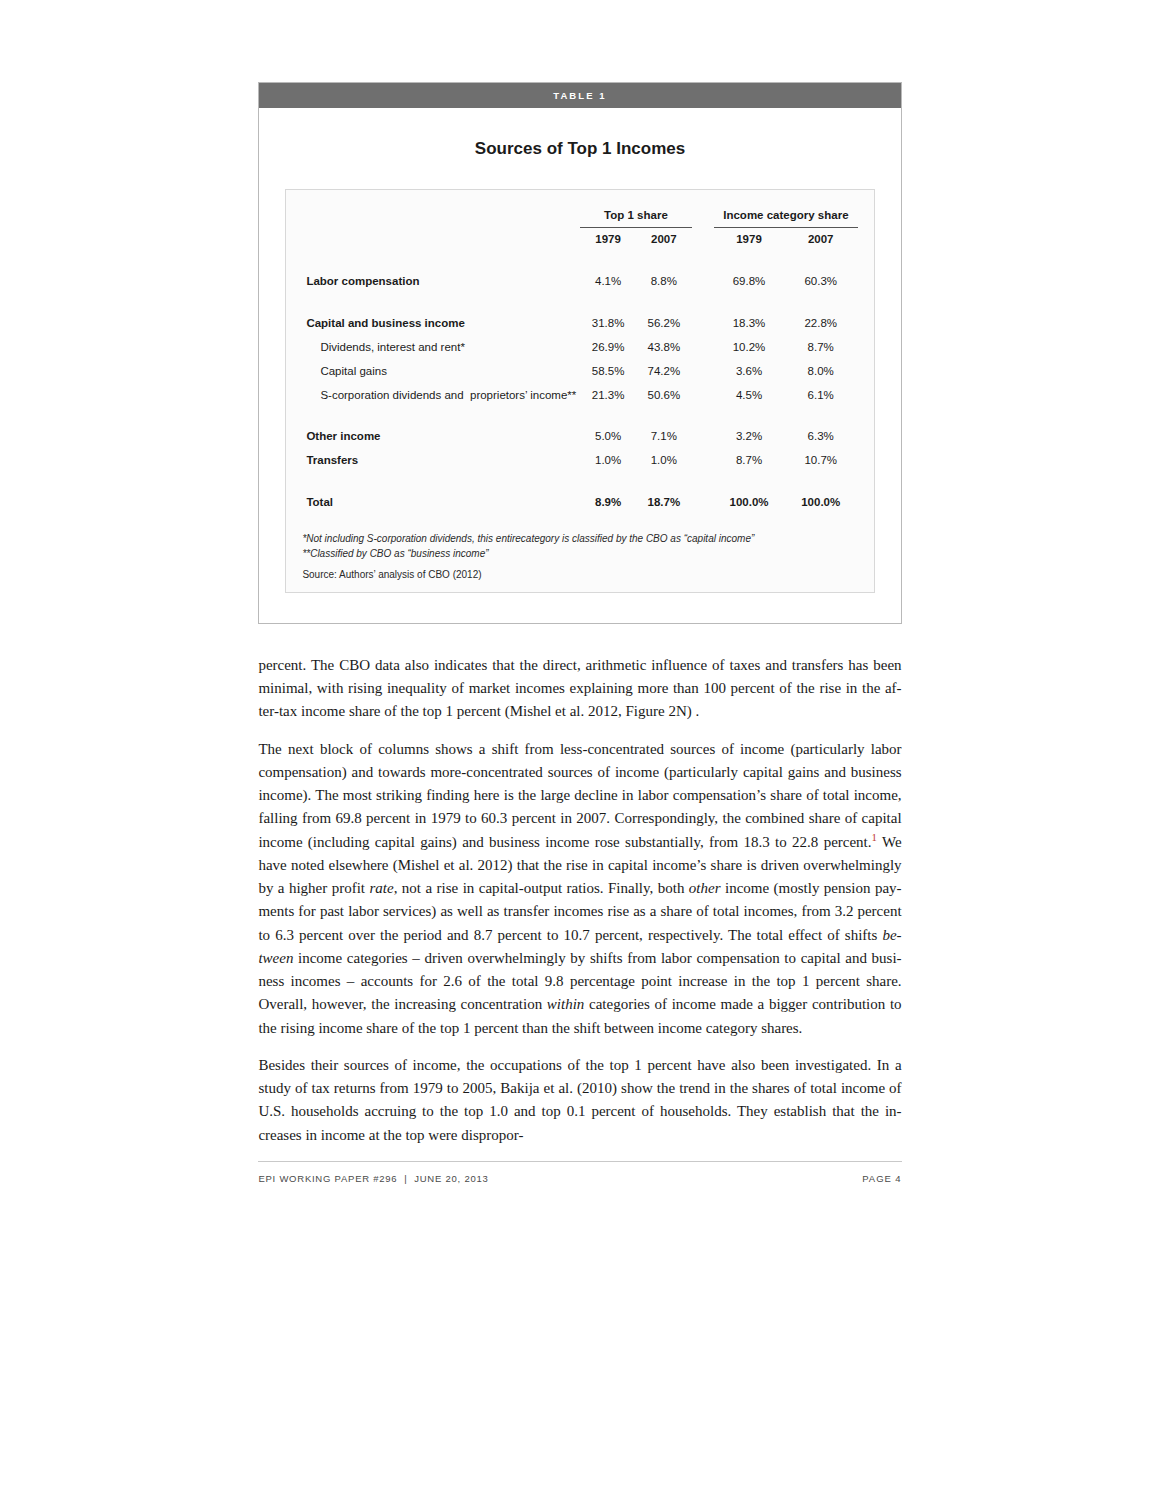Table 1
Sources of Top 1 Incomes
| | Top 1 share | | Income category share |
| | 1979 | 2007 | | 1979 | 2007 |
| Labor compensation | 4.1% | 8.8% | | 69.8% | 60.3% |
| Capital and business income | 31.8% | 56.2% | | 18.3% | 22.8% |
| Dividends, interest and rent* | 26.9% | 43.8% | | 10.2% | 8.7% |
| Capital gains | 58.5% | 74.2% | | 3.6% | 8.0% |
| S-corporation dividends and proprietors’ income** | 21.3% | 50.6% | | 4.5% | 6.1% |
| Other income | 5.0% | 7.1% | | 3.2% | 6.3% |
| Transfers | 1.0% | 1.0% | | 8.7% | 10.7% |
| Total | 8.9% | 18.7% | | 100.0% | 100.0% |
*Not including S-corporation dividends, this entirecategory is classified by the CBO as “capital income”
**Classified by CBO as “business income”
Source: Authors’ analysis of CBO (2012)
percent. The CBO data also indicates that the direct, arithmetic influence of taxes and transfers has been minimal, with rising inequality of market incomes explaining more than 100 percent of the rise in the after-tax income share of the top 1 percent (Mishel et al. 2012, Figure 2N) .
The next block of columns shows a shift from less-concentrated sources of income (particularly labor compensation) and towards more-concentrated sources of income (particularly capital gains and business income). The most striking finding here is the large decline in labor compensation’s share of total income, falling from 69.8 percent in 1979 to 60.3 percent in 2007. Correspondingly, the combined share of capital income (including capital gains) and business income rose substantially, from 18.3 to 22.8 percent.1 We have noted elsewhere (Mishel et al. 2012) that the rise in capital income’s share is driven overwhelmingly by a higher profit rate, not a rise in capital-output ratios. Finally, both other income (mostly pension payments for past labor services) as well as transfer incomes rise as a share of total incomes, from 3.2 percent to 6.3 percent over the period and 8.7 percent to 10.7 percent, respectively. The total effect of shifts between income categories – driven overwhelmingly by shifts from labor compensation to capital and business incomes – accounts for 2.6 of the total 9.8 percentage point increase in the top 1 percent share. Overall, however, the increasing concentration within categories of income made a bigger contribution to the rising income share of the top 1 percent than the shift between income category shares.
Besides their sources of income, the occupations of the top 1 percent have also been investigated. In a study of tax returns from 1979 to 2005, Bakija et al. (2010) show the trend in the shares of total income of U.S. households accruing to the top 1.0 and top 0.1 percent of households. They establish that the increases in income at the top were dispropor-
EPI Working Paper #296 | June 20, 2013
Page 4